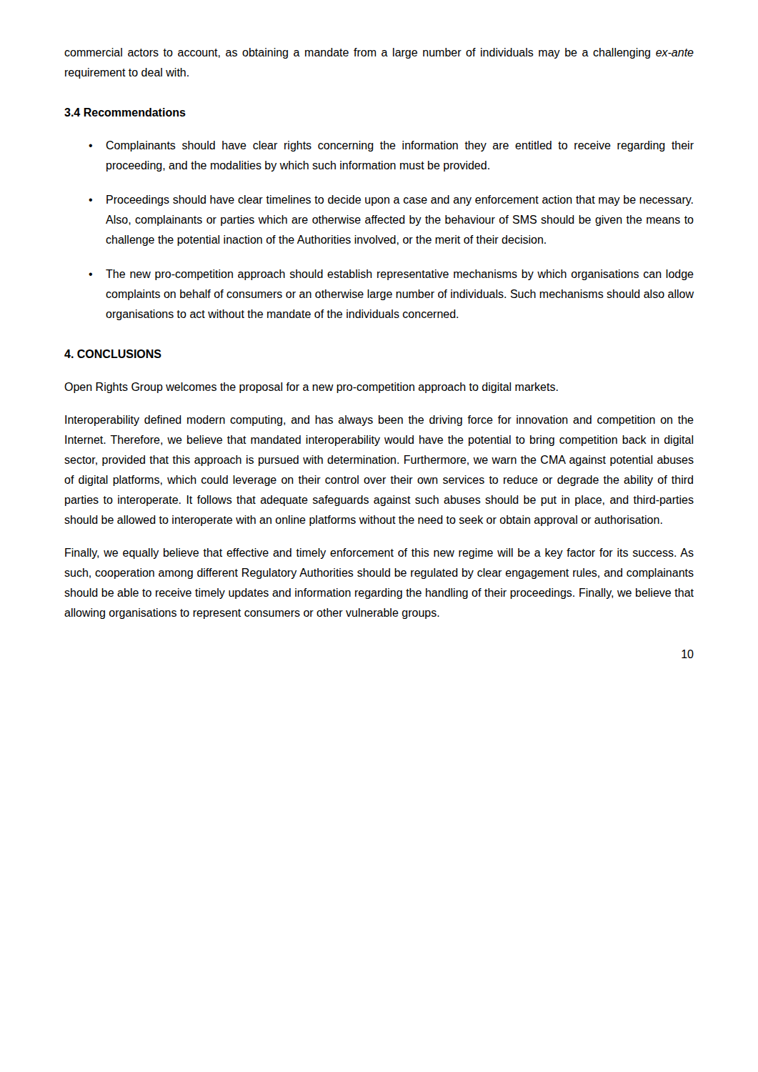commercial actors to account, as obtaining a mandate from a large number of individuals may be a challenging ex-ante requirement to deal with.
3.4 Recommendations
Complainants should have clear rights concerning the information they are entitled to receive regarding their proceeding, and the modalities by which such information must be provided.
Proceedings should have clear timelines to decide upon a case and any enforcement action that may be necessary. Also, complainants or parties which are otherwise affected by the behaviour of SMS should be given the means to challenge the potential inaction of the Authorities involved, or the merit of their decision.
The new pro-competition approach should establish representative mechanisms by which organisations can lodge complaints on behalf of consumers or an otherwise large number of individuals. Such mechanisms should also allow organisations to act without the mandate of the individuals concerned.
4. CONCLUSIONS
Open Rights Group welcomes the proposal for a new pro-competition approach to digital markets.
Interoperability defined modern computing, and has always been the driving force for innovation and competition on the Internet. Therefore, we believe that mandated interoperability would have the potential to bring competition back in digital sector, provided that this approach is pursued with determination. Furthermore, we warn the CMA against potential abuses of digital platforms, which could leverage on their control over their own services to reduce or degrade the ability of third parties to interoperate. It follows that adequate safeguards against such abuses should be put in place, and third-parties should be allowed to interoperate with an online platforms without the need to seek or obtain approval or authorisation.
Finally, we equally believe that effective and timely enforcement of this new regime will be a key factor for its success. As such, cooperation among different Regulatory Authorities should be regulated by clear engagement rules, and complainants should be able to receive timely updates and information regarding the handling of their proceedings. Finally, we believe that allowing organisations to represent consumers or other vulnerable groups.
10